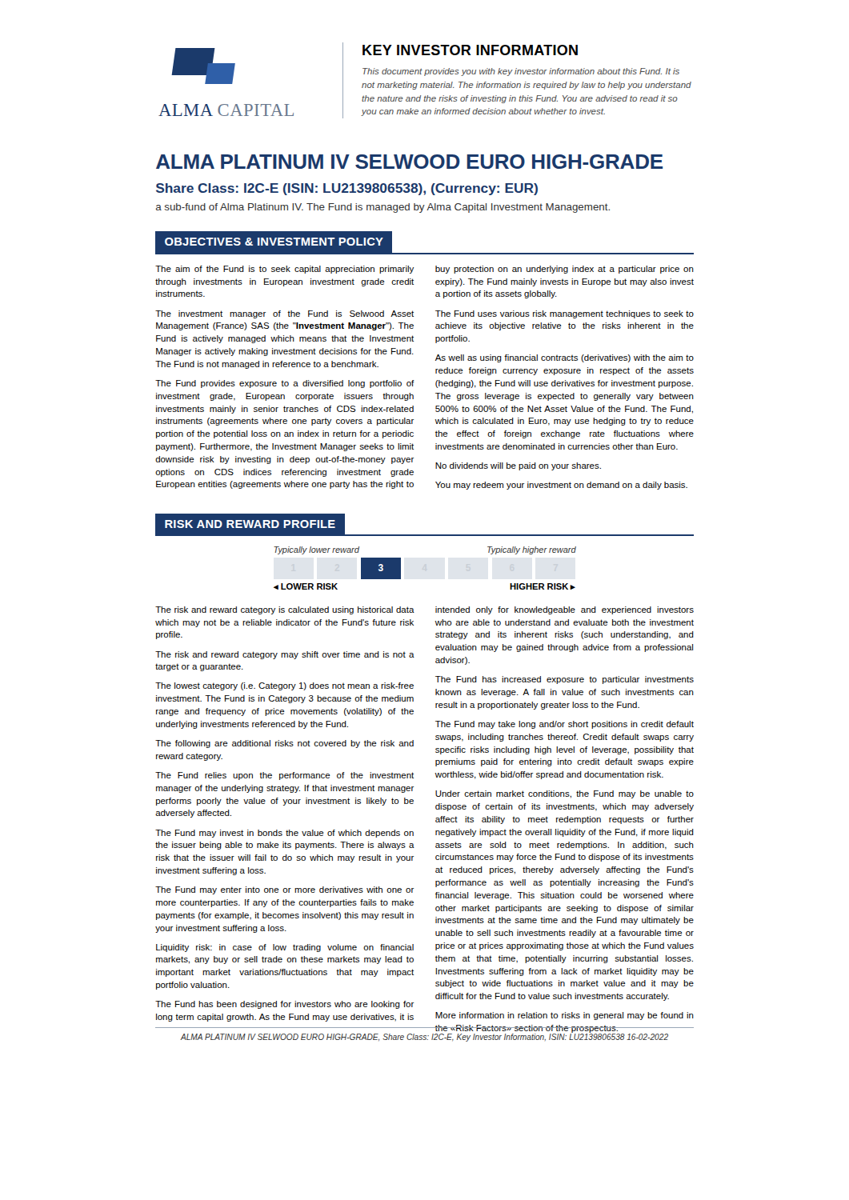ALMA CAPITAL
KEY INVESTOR INFORMATION
This document provides you with key investor information about this Fund. It is not marketing material. The information is required by law to help you understand the nature and the risks of investing in this Fund. You are advised to read it so you can make an informed decision about whether to invest.
ALMA PLATINUM IV SELWOOD EURO HIGH-GRADE
Share Class: I2C-E (ISIN: LU2139806538), (Currency: EUR)
a sub-fund of Alma Platinum IV. The Fund is managed by Alma Capital Investment Management.
OBJECTIVES & INVESTMENT POLICY
The aim of the Fund is to seek capital appreciation primarily through investments in European investment grade credit instruments.
The investment manager of the Fund is Selwood Asset Management (France) SAS (the "Investment Manager"). The Fund is actively managed which means that the Investment Manager is actively making investment decisions for the Fund. The Fund is not managed in reference to a benchmark.
The Fund provides exposure to a diversified long portfolio of investment grade, European corporate issuers through investments mainly in senior tranches of CDS index-related instruments (agreements where one party covers a particular portion of the potential loss on an index in return for a periodic payment). Furthermore, the Investment Manager seeks to limit downside risk by investing in deep out-of-the-money payer options on CDS indices referencing investment grade European entities (agreements where one party has the right to buy protection on an underlying index at a particular price on expiry). The Fund mainly invests in Europe but may also invest a portion of its assets globally.
The Fund uses various risk management techniques to seek to achieve its objective relative to the risks inherent in the portfolio.
As well as using financial contracts (derivatives) with the aim to reduce foreign currency exposure in respect of the assets (hedging), the Fund will use derivatives for investment purpose. The gross leverage is expected to generally vary between 500% to 600% of the Net Asset Value of the Fund. The Fund, which is calculated in Euro, may use hedging to try to reduce the effect of foreign exchange rate fluctuations where investments are denominated in currencies other than Euro.
No dividends will be paid on your shares.
You may redeem your investment on demand on a daily basis.
RISK AND REWARD PROFILE
Typically lower reward Typically higher reward
1
2
3
4
5
6
7
◂ LOWER RISK HIGHER RISK ▸
The risk and reward category is calculated using historical data which may not be a reliable indicator of the Fund's future risk profile.
The risk and reward category may shift over time and is not a target or a guarantee.
The lowest category (i.e. Category 1) does not mean a risk-free investment. The Fund is in Category 3 because of the medium range and frequency of price movements (volatility) of the underlying investments referenced by the Fund.
The following are additional risks not covered by the risk and reward category.
The Fund relies upon the performance of the investment manager of the underlying strategy. If that investment manager performs poorly the value of your investment is likely to be adversely affected.
The Fund may invest in bonds the value of which depends on the issuer being able to make its payments. There is always a risk that the issuer will fail to do so which may result in your investment suffering a loss.
The Fund may enter into one or more derivatives with one or more counterparties. If any of the counterparties fails to make payments (for example, it becomes insolvent) this may result in your investment suffering a loss.
Liquidity risk: in case of low trading volume on financial markets, any buy or sell trade on these markets may lead to important market variations/fluctuations that may impact portfolio valuation.
The Fund has been designed for investors who are looking for long term capital growth. As the Fund may use derivatives, it is intended only for knowledgeable and experienced investors who are able to understand and evaluate both the investment strategy and its inherent risks (such understanding, and evaluation may be gained through advice from a professional advisor).
The Fund has increased exposure to particular investments known as leverage. A fall in value of such investments can result in a proportionately greater loss to the Fund.
The Fund may take long and/or short positions in credit default swaps, including tranches thereof. Credit default swaps carry specific risks including high level of leverage, possibility that premiums paid for entering into credit default swaps expire worthless, wide bid/offer spread and documentation risk.
Under certain market conditions, the Fund may be unable to dispose of certain of its investments, which may adversely affect its ability to meet redemption requests or further negatively impact the overall liquidity of the Fund, if more liquid assets are sold to meet redemptions. In addition, such circumstances may force the Fund to dispose of its investments at reduced prices, thereby adversely affecting the Fund's performance as well as potentially increasing the Fund's financial leverage. This situation could be worsened where other market participants are seeking to dispose of similar investments at the same time and the Fund may ultimately be unable to sell such investments readily at a favourable time or price or at prices approximating those at which the Fund values them at that time, potentially incurring substantial losses. Investments suffering from a lack of market liquidity may be subject to wide fluctuations in market value and it may be difficult for the Fund to value such investments accurately.
More information in relation to risks in general may be found in the «Risk Factors» section of the prospectus.
ALMA PLATINUM IV SELWOOD EURO HIGH-GRADE, Share Class: I2C-E, Key Investor Information, ISIN: LU2139806538 16-02-2022